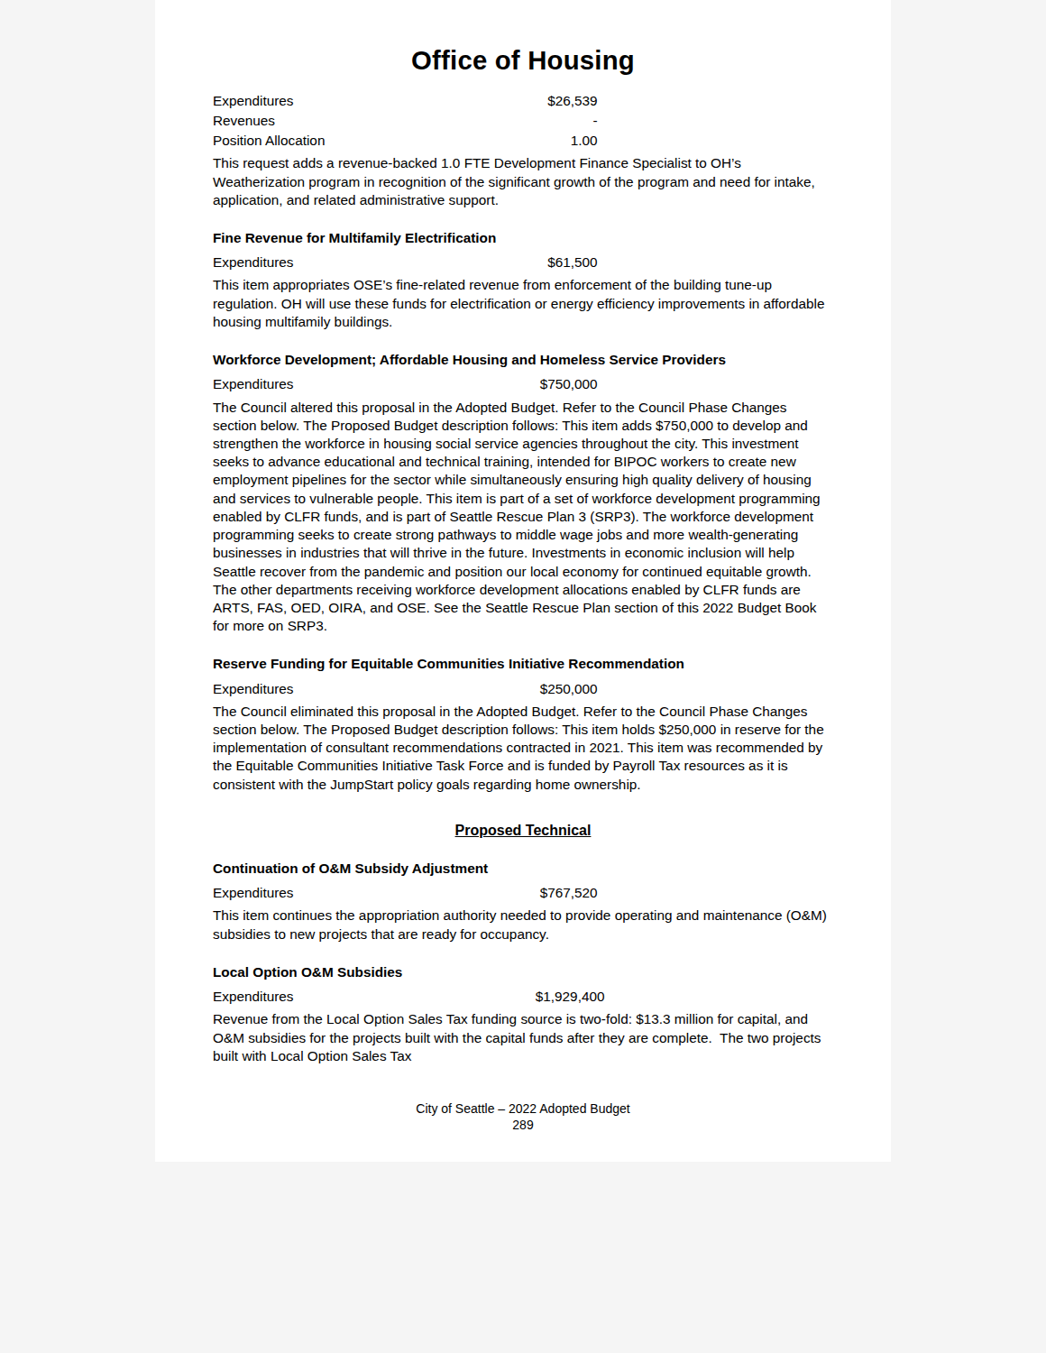Office of Housing
| Expenditures | $26,539 |
| Revenues | - |
| Position Allocation | 1.00 |
This request adds a revenue-backed 1.0 FTE Development Finance Specialist to OH’s Weatherization program in recognition of the significant growth of the program and need for intake, application, and related administrative support.
Fine Revenue for Multifamily Electrification
| Expenditures | $61,500 |
This item appropriates OSE’s fine-related revenue from enforcement of the building tune-up regulation. OH will use these funds for electrification or energy efficiency improvements in affordable housing multifamily buildings.
Workforce Development; Affordable Housing and Homeless Service Providers
| Expenditures | $750,000 |
The Council altered this proposal in the Adopted Budget. Refer to the Council Phase Changes section below. The Proposed Budget description follows: This item adds $750,000 to develop and strengthen the workforce in housing social service agencies throughout the city. This investment seeks to advance educational and technical training, intended for BIPOC workers to create new employment pipelines for the sector while simultaneously ensuring high quality delivery of housing and services to vulnerable people. This item is part of a set of workforce development programming enabled by CLFR funds, and is part of Seattle Rescue Plan 3 (SRP3). The workforce development programming seeks to create strong pathways to middle wage jobs and more wealth-generating businesses in industries that will thrive in the future. Investments in economic inclusion will help Seattle recover from the pandemic and position our local economy for continued equitable growth. The other departments receiving workforce development allocations enabled by CLFR funds are ARTS, FAS, OED, OIRA, and OSE. See the Seattle Rescue Plan section of this 2022 Budget Book for more on SRP3.
Reserve Funding for Equitable Communities Initiative Recommendation
| Expenditures | $250,000 |
The Council eliminated this proposal in the Adopted Budget. Refer to the Council Phase Changes section below. The Proposed Budget description follows: This item holds $250,000 in reserve for the implementation of consultant recommendations contracted in 2021. This item was recommended by the Equitable Communities Initiative Task Force and is funded by Payroll Tax resources as it is consistent with the JumpStart policy goals regarding home ownership.
Proposed Technical
Continuation of O&M Subsidy Adjustment
| Expenditures | $767,520 |
This item continues the appropriation authority needed to provide operating and maintenance (O&M) subsidies to new projects that are ready for occupancy.
Local Option O&M Subsidies
| Expenditures | $1,929,400 |
Revenue from the Local Option Sales Tax funding source is two-fold: $13.3 million for capital, and O&M subsidies for the projects built with the capital funds after they are complete. The two projects built with Local Option Sales Tax
City of Seattle – 2022 Adopted Budget
289